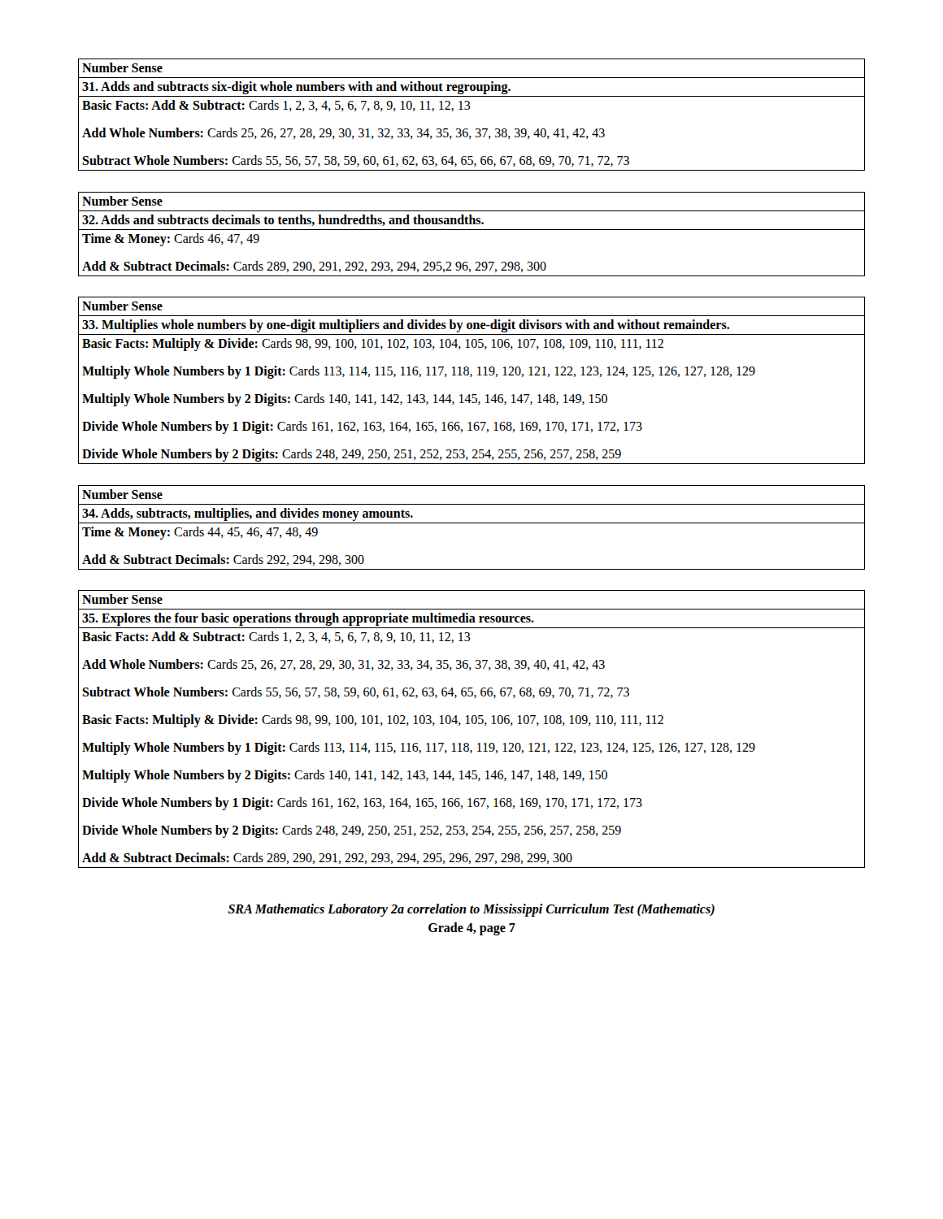| Number Sense |
| 31. Adds and subtracts six-digit whole numbers with and without regrouping. |
| Basic Facts: Add & Subtract: Cards 1, 2, 3, 4, 5, 6, 7, 8, 9, 10, 11, 12, 13 Add Whole Numbers: Cards 25, 26, 27, 28, 29, 30, 31, 32, 33, 34, 35, 36, 37, 38, 39, 40, 41, 42, 43 Subtract Whole Numbers: Cards 55, 56, 57, 58, 59, 60, 61, 62, 63, 64, 65, 66, 67, 68, 69, 70, 71, 72, 73 |
| Number Sense |
| 32. Adds and subtracts decimals to tenths, hundredths, and thousandths. |
| Time & Money: Cards 46, 47, 49 Add & Subtract Decimals: Cards 289, 290, 291, 292, 293, 294, 295,2 96, 297, 298, 300 |
| Number Sense |
| 33. Multiplies whole numbers by one-digit multipliers and divides by one-digit divisors with and without remainders. |
| Basic Facts: Multiply & Divide: Cards 98, 99, 100, 101, 102, 103, 104, 105, 106, 107, 108, 109, 110, 111, 112 Multiply Whole Numbers by 1 Digit: Cards 113, 114, 115, 116, 117, 118, 119, 120, 121, 122, 123, 124, 125, 126, 127, 128, 129 Multiply Whole Numbers by 2 Digits: Cards 140, 141, 142, 143, 144, 145, 146, 147, 148, 149, 150 Divide Whole Numbers by 1 Digit: Cards 161, 162, 163, 164, 165, 166, 167, 168, 169, 170, 171, 172, 173 Divide Whole Numbers by 2 Digits: Cards 248, 249, 250, 251, 252, 253, 254, 255, 256, 257, 258, 259 |
| Number Sense |
| 34. Adds, subtracts, multiplies, and divides money amounts. |
| Time & Money: Cards 44, 45, 46, 47, 48, 49 Add & Subtract Decimals: Cards 292, 294, 298, 300 |
| Number Sense |
| 35. Explores the four basic operations through appropriate multimedia resources. |
| Basic Facts: Add & Subtract: Cards 1, 2, 3, 4, 5, 6, 7, 8, 9, 10, 11, 12, 13 Add Whole Numbers: Cards 25, 26, 27, 28, 29, 30, 31, 32, 33, 34, 35, 36, 37, 38, 39, 40, 41, 42, 43 Subtract Whole Numbers: Cards 55, 56, 57, 58, 59, 60, 61, 62, 63, 64, 65, 66, 67, 68, 69, 70, 71, 72, 73 Basic Facts: Multiply & Divide: Cards 98, 99, 100, 101, 102, 103, 104, 105, 106, 107, 108, 109, 110, 111, 112 Multiply Whole Numbers by 1 Digit: Cards 113, 114, 115, 116, 117, 118, 119, 120, 121, 122, 123, 124, 125, 126, 127, 128, 129 Multiply Whole Numbers by 2 Digits: Cards 140, 141, 142, 143, 144, 145, 146, 147, 148, 149, 150 Divide Whole Numbers by 1 Digit: Cards 161, 162, 163, 164, 165, 166, 167, 168, 169, 170, 171, 172, 173 Divide Whole Numbers by 2 Digits: Cards 248, 249, 250, 251, 252, 253, 254, 255, 256, 257, 258, 259 Add & Subtract Decimals: Cards 289, 290, 291, 292, 293, 294, 295, 296, 297, 298, 299, 300 |
SRA Mathematics Laboratory 2a correlation to Mississippi Curriculum Test (Mathematics)
Grade 4, page 7